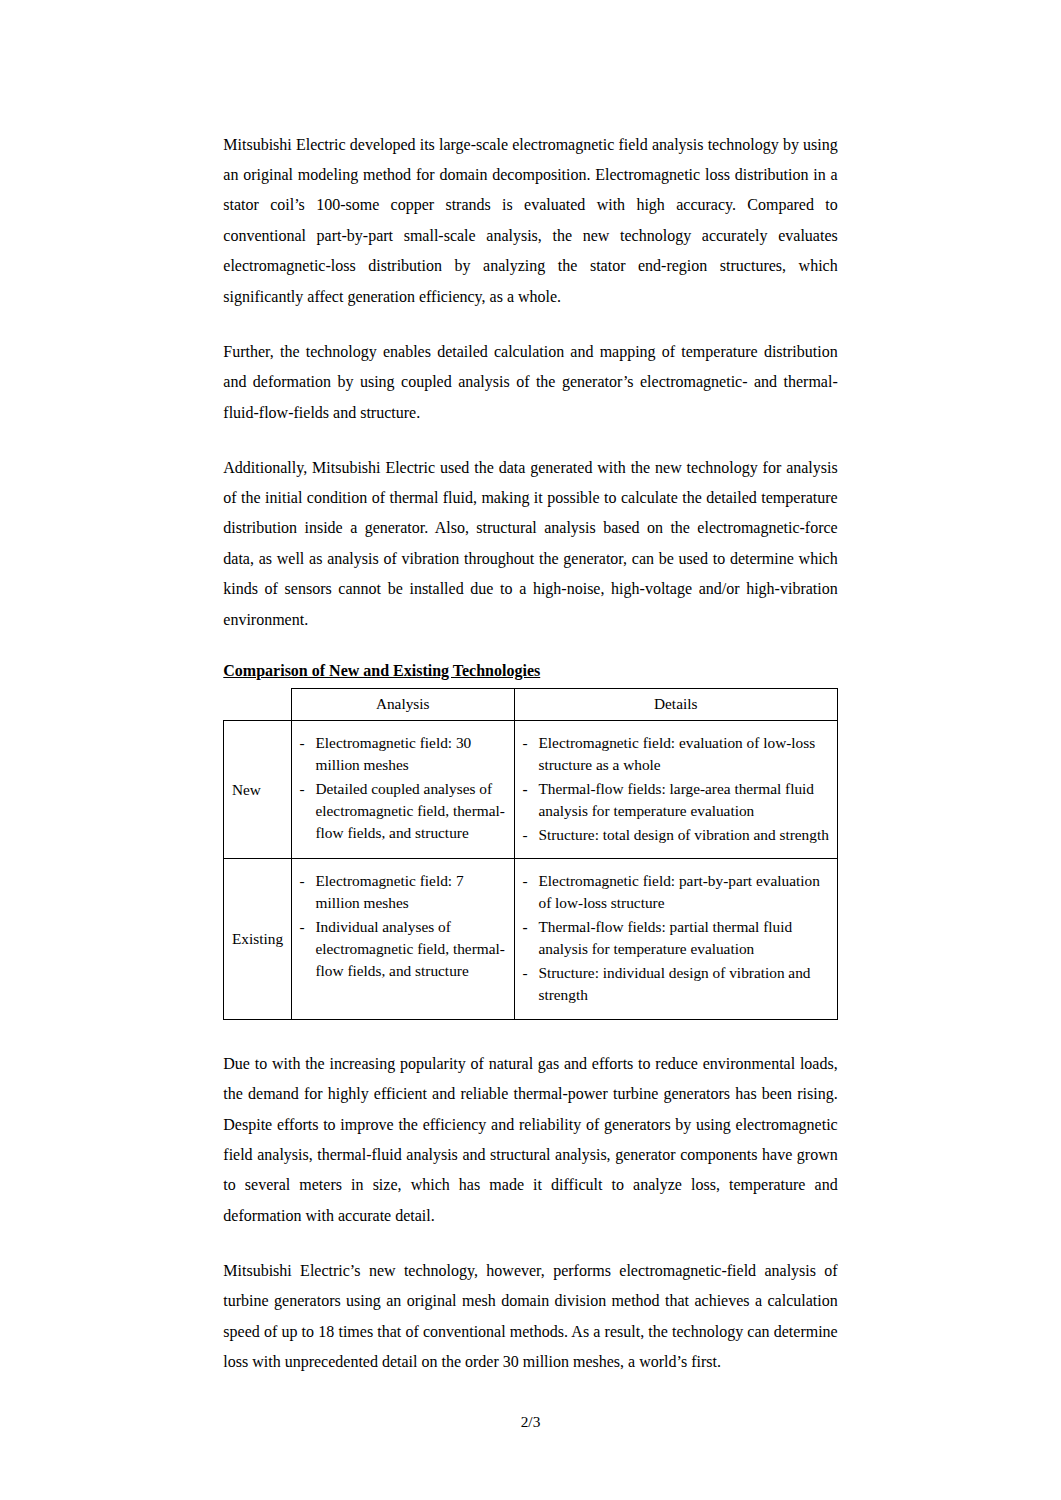Mitsubishi Electric developed its large-scale electromagnetic field analysis technology by using an original modeling method for domain decomposition. Electromagnetic loss distribution in a stator coil’s 100-some copper strands is evaluated with high accuracy. Compared to conventional part-by-part small-scale analysis, the new technology accurately evaluates electromagnetic-loss distribution by analyzing the stator end-region structures, which significantly affect generation efficiency, as a whole.
Further, the technology enables detailed calculation and mapping of temperature distribution and deformation by using coupled analysis of the generator’s electromagnetic- and thermal-fluid-flow-fields and structure.
Additionally, Mitsubishi Electric used the data generated with the new technology for analysis of the initial condition of thermal fluid, making it possible to calculate the detailed temperature distribution inside a generator. Also, structural analysis based on the electromagnetic-force data, as well as analysis of vibration throughout the generator, can be used to determine which kinds of sensors cannot be installed due to a high-noise, high-voltage and/or high-vibration environment.
Comparison of New and Existing Technologies
| | Analysis | Details |
| --- | --- | --- |
| New | Electromagnetic field: 30 million meshes Detailed coupled analyses of electromagnetic field, thermal-flow fields, and structure | Electromagnetic field: evaluation of low-loss structure as a whole Thermal-flow fields: large-area thermal fluid analysis for temperature evaluation Structure: total design of vibration and strength |
| Existing | Electromagnetic field: 7 million meshes Individual analyses of electromagnetic field, thermal-flow fields, and structure | Electromagnetic field: part-by-part evaluation of low-loss structure Thermal-flow fields: partial thermal fluid analysis for temperature evaluation Structure: individual design of vibration and strength |
Due to with the increasing popularity of natural gas and efforts to reduce environmental loads, the demand for highly efficient and reliable thermal-power turbine generators has been rising. Despite efforts to improve the efficiency and reliability of generators by using electromagnetic field analysis, thermal-fluid analysis and structural analysis, generator components have grown to several meters in size, which has made it difficult to analyze loss, temperature and deformation with accurate detail.
Mitsubishi Electric’s new technology, however, performs electromagnetic-field analysis of turbine generators using an original mesh domain division method that achieves a calculation speed of up to 18 times that of conventional methods. As a result, the technology can determine loss with unprecedented detail on the order 30 million meshes, a world’s first.
2/3